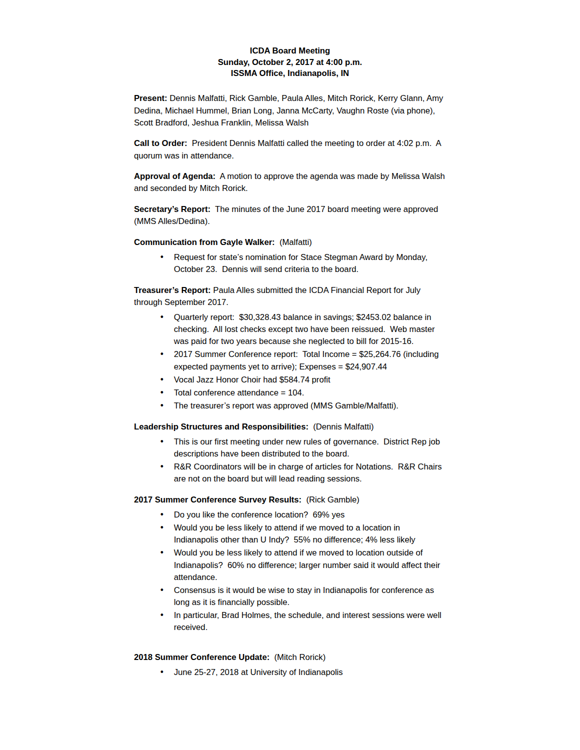ICDA Board Meeting
Sunday, October 2, 2017 at 4:00 p.m.
ISSMA Office, Indianapolis, IN
Present: Dennis Malfatti, Rick Gamble, Paula Alles, Mitch Rorick, Kerry Glann, Amy Dedina, Michael Hummel, Brian Long, Janna McCarty, Vaughn Roste (via phone), Scott Bradford, Jeshua Franklin, Melissa Walsh
Call to Order: President Dennis Malfatti called the meeting to order at 4:02 p.m. A quorum was in attendance.
Approval of Agenda: A motion to approve the agenda was made by Melissa Walsh and seconded by Mitch Rorick.
Secretary’s Report: The minutes of the June 2017 board meeting were approved (MMS Alles/Dedina).
Communication from Gayle Walker: (Malfatti)
Request for state’s nomination for Stace Stegman Award by Monday, October 23. Dennis will send criteria to the board.
Treasurer’s Report: Paula Alles submitted the ICDA Financial Report for July through September 2017.
Quarterly report: $30,328.43 balance in savings; $2453.02 balance in checking. All lost checks except two have been reissued. Web master was paid for two years because she neglected to bill for 2015-16.
2017 Summer Conference report: Total Income = $25,264.76 (including expected payments yet to arrive); Expenses = $24,907.44
Vocal Jazz Honor Choir had $584.74 profit
Total conference attendance = 104.
The treasurer’s report was approved (MMS Gamble/Malfatti).
Leadership Structures and Responsibilities: (Dennis Malfatti)
This is our first meeting under new rules of governance. District Rep job descriptions have been distributed to the board.
R&R Coordinators will be in charge of articles for Notations. R&R Chairs are not on the board but will lead reading sessions.
2017 Summer Conference Survey Results: (Rick Gamble)
Do you like the conference location? 69% yes
Would you be less likely to attend if we moved to a location in Indianapolis other than U Indy? 55% no difference; 4% less likely
Would you be less likely to attend if we moved to location outside of Indianapolis? 60% no difference; larger number said it would affect their attendance.
Consensus is it would be wise to stay in Indianapolis for conference as long as it is financially possible.
In particular, Brad Holmes, the schedule, and interest sessions were well received.
2018 Summer Conference Update: (Mitch Rorick)
June 25-27, 2018 at University of Indianapolis